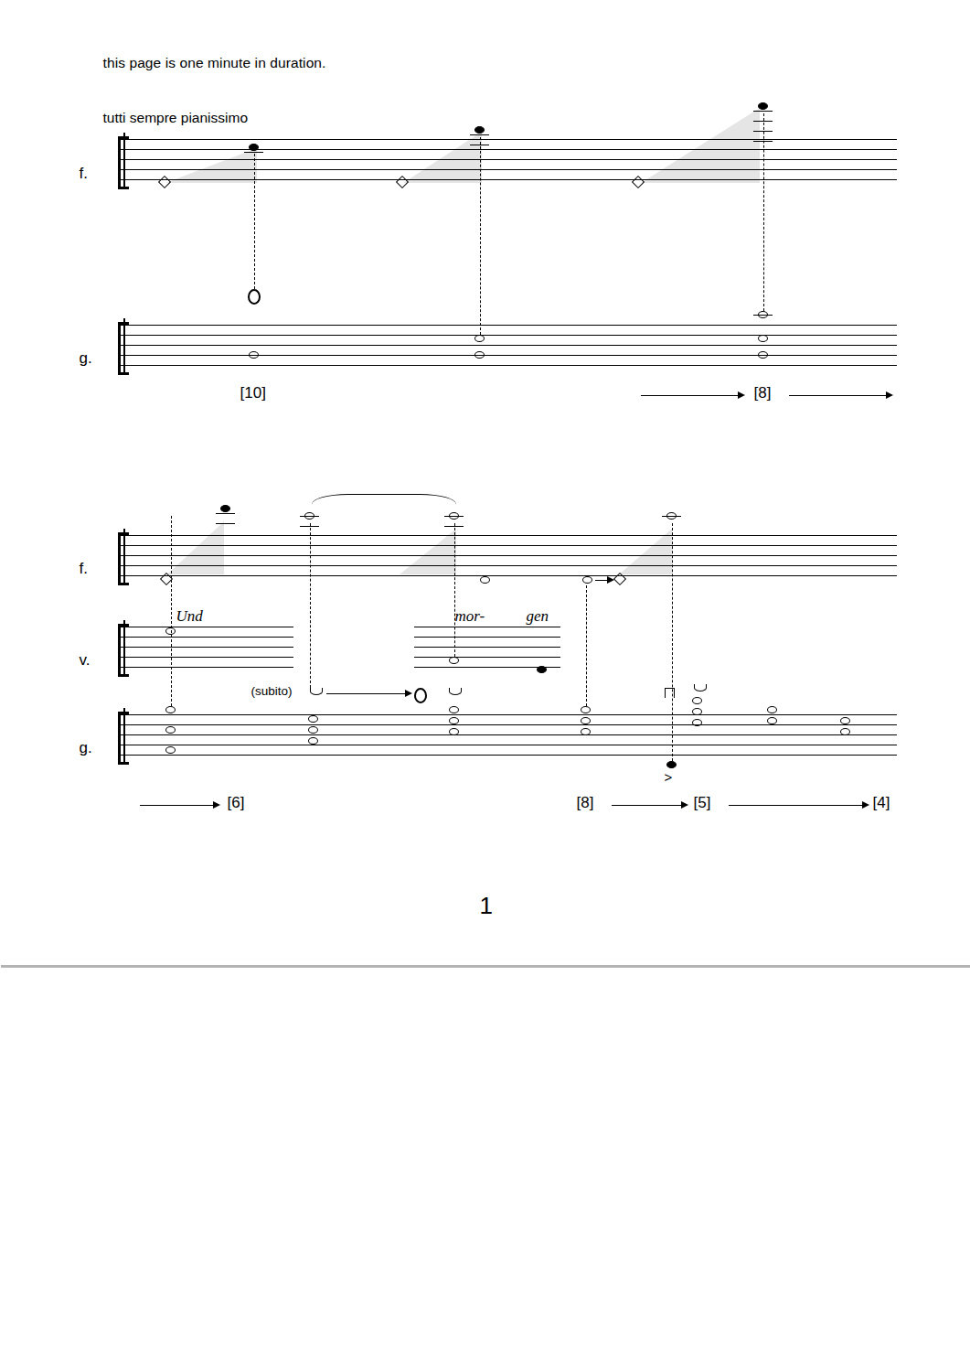this page is one minute in duration.
tutti sempre pianissimo
SYSTEM 1
f.
g.
[10]
[8]
SYSTEM 2
f.
v.
Und
mor-
gen
g.
>
(subito)
[6]
[8]
[5]
[4]
1